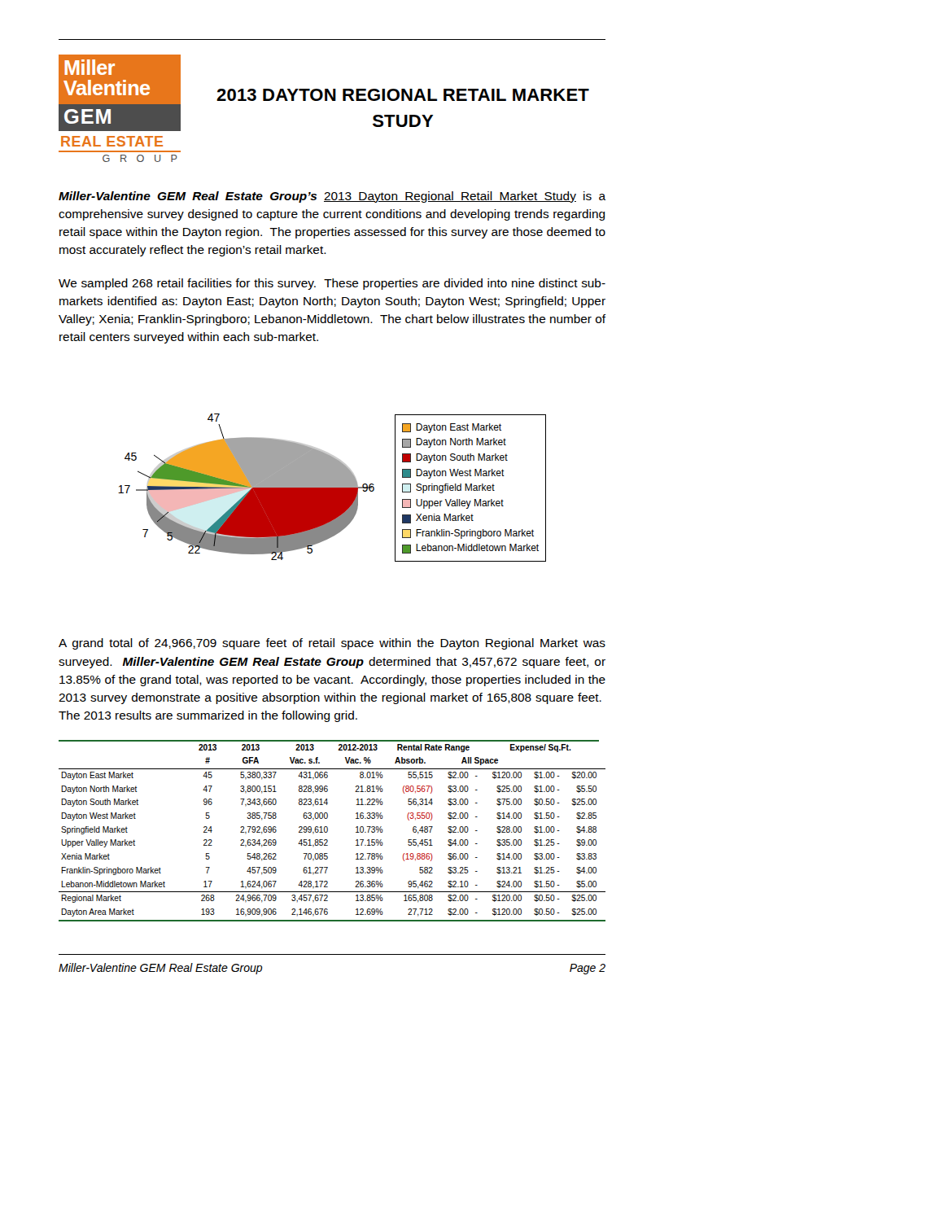Miller Valentine
GEM
REAL ESTATE
G R O U P
2013 DAYTON REGIONAL RETAIL MARKET STUDY
Miller-Valentine GEM Real Estate Group’s 2013 Dayton Regional Retail Market Study is a comprehensive survey designed to capture the current conditions and developing trends regarding retail space within the Dayton region. The properties assessed for this survey are those deemed to most accurately reflect the region’s retail market.
We sampled 268 retail facilities for this survey. These properties are divided into nine distinct sub-markets identified as: Dayton East; Dayton North; Dayton South; Dayton West; Springfield; Upper Valley; Xenia; Franklin-Springboro; Lebanon-Middletown. The chart below illustrates the number of retail centers surveyed within each sub-market.
96 24 5 22 5 7 17 45 47
Dayton East Market
Dayton North Market
Dayton South Market
Dayton West Market
Springfield Market
Upper Valley Market
Xenia Market
Franklin-Springboro Market
Lebanon-Middletown Market
A grand total of 24,966,709 square feet of retail space within the Dayton Regional Market was surveyed. Miller-Valentine GEM Real Estate Group determined that 3,457,672 square feet, or 13.85% of the grand total, was reported to be vacant. Accordingly, those properties included in the 2013 survey demonstrate a positive absorption within the regional market of 165,808 square feet. The 2013 results are summarized in the following grid.
| | 2013 | 2013 | 2013 | 2012-2013 | Rental Rate Range | Expense/ Sq.Ft. |
| --- | --- | --- | --- | --- | --- | --- |
| | # | GFA | Vac. s.f. | Vac. % | Absorb. | All Space | |
| Dayton East Market | 45 | 5,380,337 | 431,066 | 8.01% | 55,515 | $2.00 | - | $120.00 | $1.00 - | $20.00 | |
| Dayton North Market | 47 | 3,800,151 | 828,996 | 21.81% | (80,567) | $3.00 | - | $25.00 | $1.00 - | $5.50 | |
| Dayton South Market | 96 | 7,343,660 | 823,614 | 11.22% | 56,314 | $3.00 | - | $75.00 | $0.50 - | $25.00 | |
| Dayton West Market | 5 | 385,758 | 63,000 | 16.33% | (3,550) | $2.00 | - | $14.00 | $1.50 - | $2.85 | |
| Springfield Market | 24 | 2,792,696 | 299,610 | 10.73% | 6,487 | $2.00 | - | $28.00 | $1.00 - | $4.88 | |
| Upper Valley Market | 22 | 2,634,269 | 451,852 | 17.15% | 55,451 | $4.00 | - | $35.00 | $1.25 - | $9.00 | |
| Xenia Market | 5 | 548,262 | 70,085 | 12.78% | (19,886) | $6.00 | - | $14.00 | $3.00 - | $3.83 | |
| Franklin-Springboro Market | 7 | 457,509 | 61,277 | 13.39% | 582 | $3.25 | - | $13.21 | $1.25 - | $4.00 | |
| Lebanon-Middletown Market | 17 | 1,624,067 | 428,172 | 26.36% | 95,462 | $2.10 | - | $24.00 | $1.50 - | $5.00 | |
| Regional Market | 268 | 24,966,709 | 3,457,672 | 13.85% | 165,808 | $2.00 | - | $120.00 | $0.50 - | $25.00 | |
| Dayton Area Market | 193 | 16,909,906 | 2,146,676 | 12.69% | 27,712 | $2.00 | - | $120.00 | $0.50 - | $25.00 | |
Miller-Valentine GEM Real Estate Group Page 2